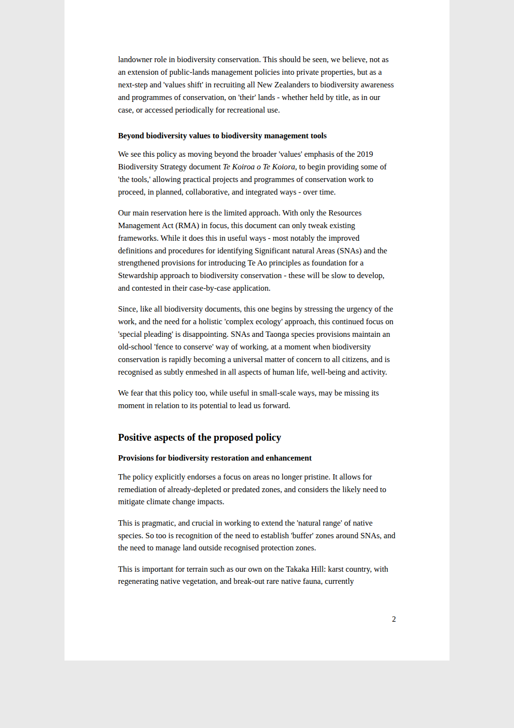landowner role in biodiversity conservation. This should be seen, we believe, not as an extension of public-lands management policies into private properties, but as a next-step and 'values shift' in recruiting all New Zealanders to biodiversity awareness and programmes of conservation, on 'their' lands - whether held by title, as in our case, or accessed periodically for recreational use.
Beyond biodiversity values to biodiversity management tools
We see this policy as moving beyond the broader 'values' emphasis of the 2019 Biodiversity Strategy document Te Koiroa o Te Koiora, to begin providing some of 'the tools,' allowing practical projects and programmes of conservation work to proceed, in planned, collaborative, and integrated ways - over time.
Our main reservation here is the limited approach. With only the Resources Management Act (RMA) in focus, this document can only tweak existing frameworks. While it does this in useful ways - most notably the improved definitions and procedures for identifying Significant natural Areas (SNAs) and the strengthened provisions for introducing Te Ao principles as foundation for a Stewardship approach to biodiversity conservation - these will be slow to develop, and contested in their case-by-case application.
Since, like all biodiversity documents, this one begins by stressing the urgency of the work, and the need for a holistic 'complex ecology' approach, this continued focus on 'special pleading' is disappointing. SNAs and Taonga species provisions maintain an old-school 'fence to conserve' way of working, at a moment when biodiversity conservation is rapidly becoming a universal matter of concern to all citizens, and is recognised as subtly enmeshed in all aspects of human life, well-being and activity.
We fear that this policy too, while useful in small-scale ways, may be missing its moment in relation to its potential to lead us forward.
Positive aspects of the proposed policy
Provisions for biodiversity restoration and enhancement
The policy explicitly endorses a focus on areas no longer pristine. It allows for remediation of already-depleted or predated zones, and considers the likely need to mitigate climate change impacts.
This is pragmatic, and crucial in working to extend the 'natural range' of native species. So too is recognition of the need to establish 'buffer' zones around SNAs, and the need to manage land outside recognised protection zones.
This is important for terrain such as our own on the Takaka Hill: karst country, with regenerating native vegetation, and break-out rare native fauna, currently
2